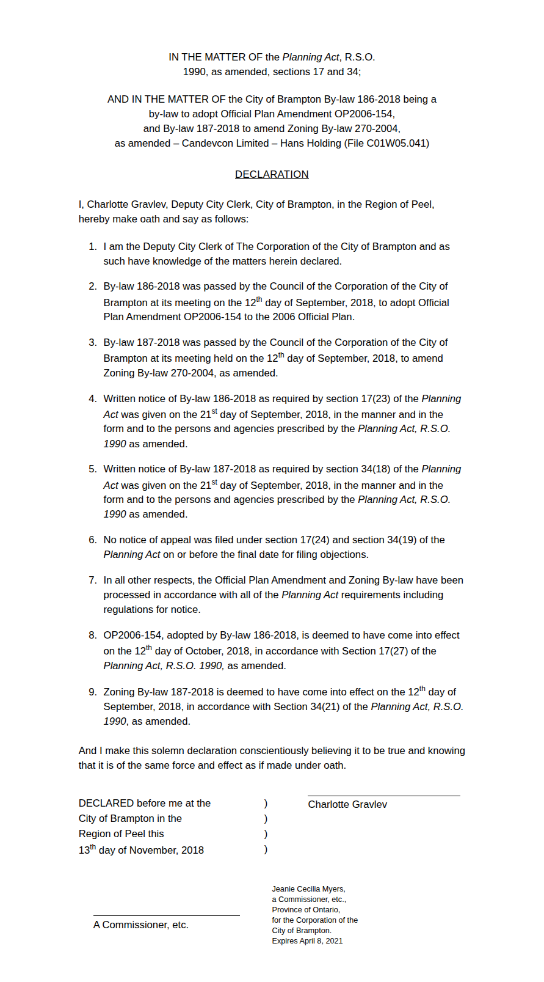IN THE MATTER OF the Planning Act, R.S.O.
1990, as amended, sections 17 and 34;
AND IN THE MATTER OF the City of Brampton By-law 186-2018 being a
by-law to adopt Official Plan Amendment OP2006-154,
and By-law 187-2018 to amend Zoning By-law 270-2004,
as amended – Candevcon Limited – Hans Holding (File C01W05.041)
DECLARATION
I, Charlotte Gravlev, Deputy City Clerk, City of Brampton, in the Region of Peel, hereby make oath and say as follows:
I am the Deputy City Clerk of The Corporation of the City of Brampton and as such have knowledge of the matters herein declared.
By-law 186-2018 was passed by the Council of the Corporation of the City of Brampton at its meeting on the 12th day of September, 2018, to adopt Official Plan Amendment OP2006-154 to the 2006 Official Plan.
By-law 187-2018 was passed by the Council of the Corporation of the City of Brampton at its meeting held on the 12th day of September, 2018, to amend Zoning By-law 270-2004, as amended.
Written notice of By-law 186-2018 as required by section 17(23) of the Planning Act was given on the 21st day of September, 2018, in the manner and in the form and to the persons and agencies prescribed by the Planning Act, R.S.O. 1990 as amended.
Written notice of By-law 187-2018 as required by section 34(18) of the Planning Act was given on the 21st day of September, 2018, in the manner and in the form and to the persons and agencies prescribed by the Planning Act, R.S.O. 1990 as amended.
No notice of appeal was filed under section 17(24) and section 34(19) of the Planning Act on or before the final date for filing objections.
In all other respects, the Official Plan Amendment and Zoning By-law have been processed in accordance with all of the Planning Act requirements including regulations for notice.
OP2006-154, adopted by By-law 186-2018, is deemed to have come into effect on the 12th day of October, 2018, in accordance with Section 17(27) of the Planning Act, R.S.O. 1990, as amended.
Zoning By-law 187-2018 is deemed to have come into effect on the 12th day of September, 2018, in accordance with Section 34(21) of the Planning Act, R.S.O. 1990, as amended.
And I make this solemn declaration conscientiously believing it to be true and knowing that it is of the same force and effect as if made under oath.
| DECLARED before me at the City of Brampton in the Region of Peel this 13 th day of November, 2018 | ) ) ) ) | Charlotte Gravlev |
| A Commissioner, etc. | Jeanie Cecilia Myers, a Commissioner, etc., Province of Ontario, for the Corporation of the City of Brampton. Expires April 8, 2021 |